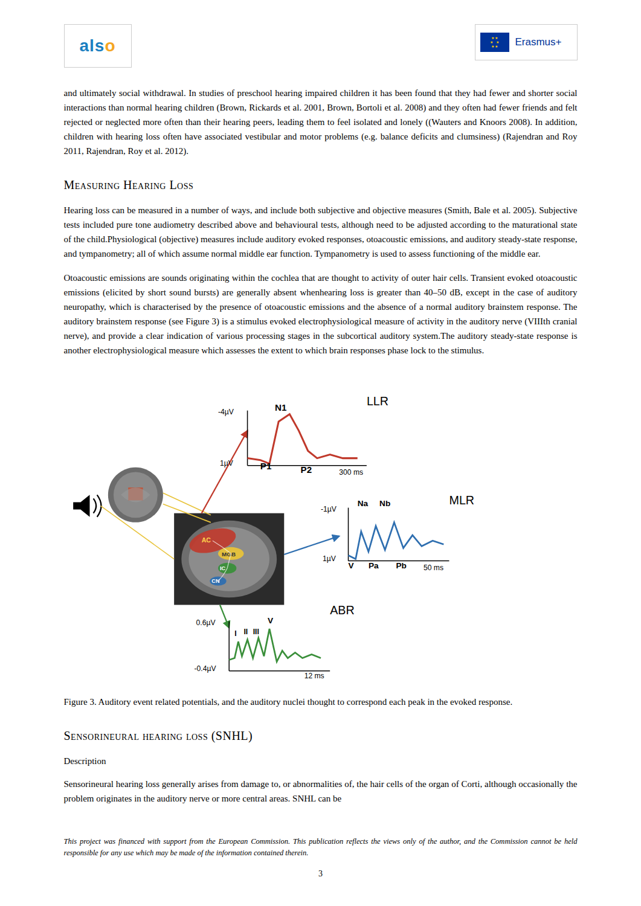also
Erasmus+
and ultimately social withdrawal. In studies of preschool hearing impaired children it has been found that they had fewer and shorter social interactions than normal hearing children (Brown, Rickards et al. 2001, Brown, Bortoli et al. 2008) and they often had fewer friends and felt rejected or neglected more often than their hearing peers, leading them to feel isolated and lonely ((Wauters and Knoors 2008). In addition, children with hearing loss often have associated vestibular and motor problems (e.g. balance deficits and clumsiness) (Rajendran and Roy 2011, Rajendran, Roy et al. 2012).
Measuring Hearing Loss
Hearing loss can be measured in a number of ways, and include both subjective and objective measures (Smith, Bale et al. 2005). Subjective tests included pure tone audiometry described above and behavioural tests, although need to be adjusted according to the maturational state of the child.Physiological (objective) measures include auditory evoked responses, otoacoustic emissions, and auditory steady-state response, and tympanometry; all of which assume normal middle ear function. Tympanometry is used to assess functioning of the middle ear.
Otoacoustic emissions are sounds originating within the cochlea that are thought to activity of outer hair cells. Transient evoked otoacoustic emissions (elicited by short sound bursts) are generally absent whenhearing loss is greater than 40–50 dB, except in the case of auditory neuropathy, which is characterised by the presence of otoacoustic emissions and the absence of a normal auditory brainstem response. The auditory brainstem response (see Figure 3) is a stimulus evoked electrophysiological measure of activity in the auditory nerve (VIIIth cranial nerve), and provide a clear indication of various processing stages in the subcortical auditory system.The auditory steady-state response is another electrophysiological measure which assesses the extent to which brain responses phase lock to the stimulus.
AC MGB IC CN LLR -4µV 1µV 300 ms N1 P1 P2 MLR -1µV 1µV 50 ms Na Nb Pa Pb V ABR 0.6µV -0.4µV 12 ms I II III V
Figure 3. Auditory event related potentials, and the auditory nuclei thought to correspond each peak in the evoked response.
Sensorineural hearing loss (SNHL)
Description
Sensorineural hearing loss generally arises from damage to, or abnormalities of, the hair cells of the organ of Corti, although occasionally the problem originates in the auditory nerve or more central areas. SNHL can be
This project was financed with support from the European Commission. This publication reflects the views only of the author, and the Commission cannot be held responsible for any use which may be made of the information contained therein.
3